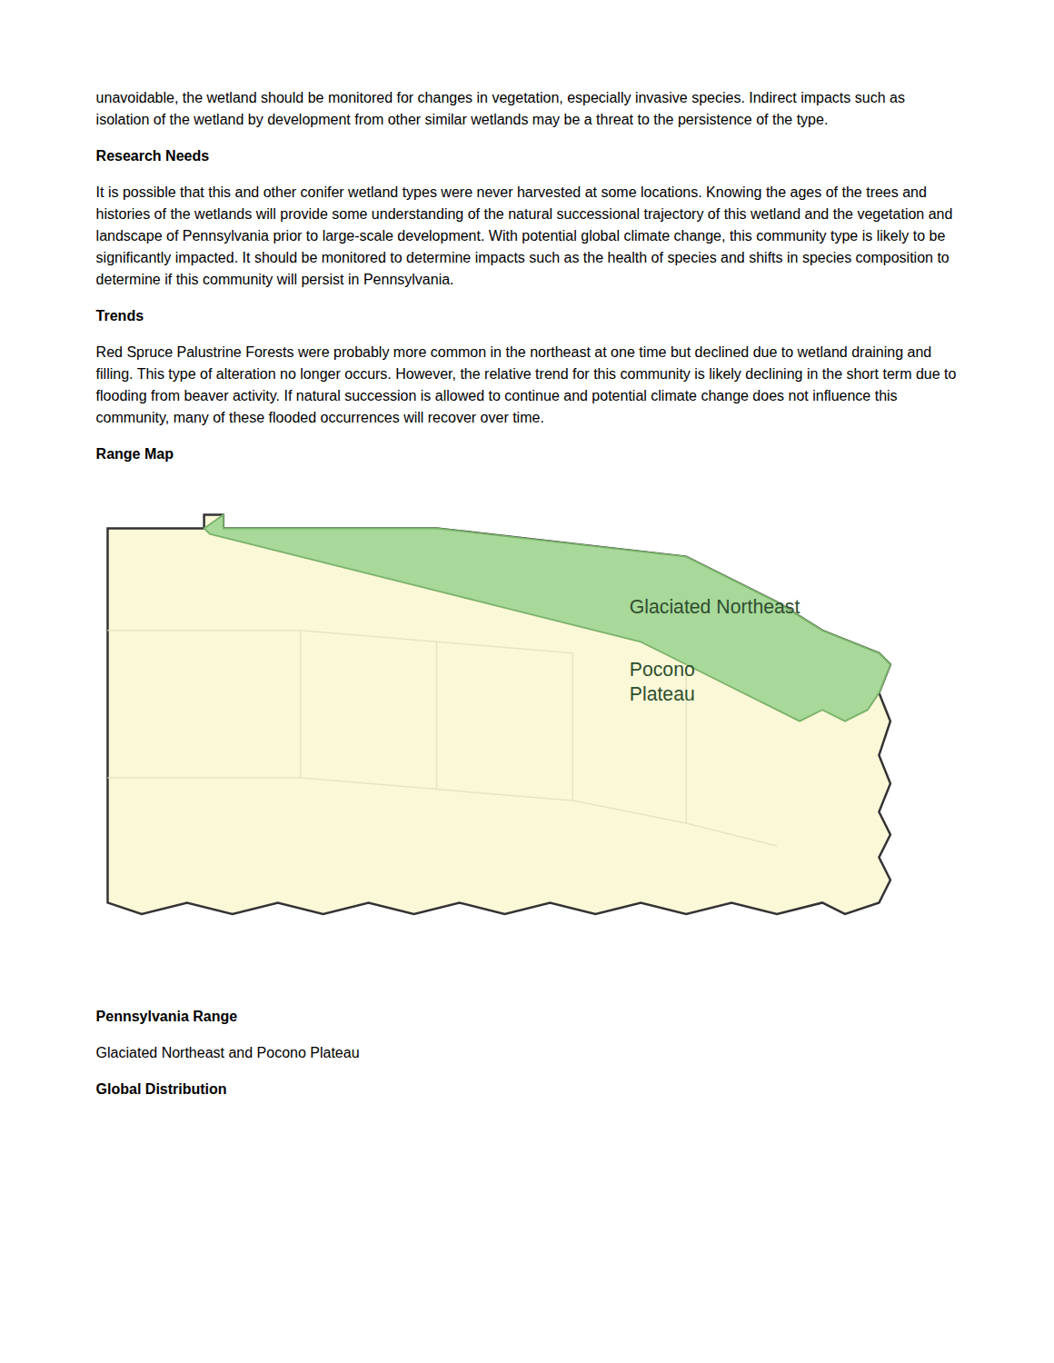unavoidable, the wetland should be monitored for changes in vegetation, especially invasive species. Indirect impacts such as isolation of the wetland by development from other similar wetlands may be a threat to the persistence of the type.
Research Needs
It is possible that this and other conifer wetland types were never harvested at some locations. Knowing the ages of the trees and histories of the wetlands will provide some understanding of the natural successional trajectory of this wetland and the vegetation and landscape of Pennsylvania prior to large-scale development. With potential global climate change, this community type is likely to be significantly impacted. It should be monitored to determine impacts such as the health of species and shifts in species composition to determine if this community will persist in Pennsylvania.
Trends
Red Spruce Palustrine Forests were probably more common in the northeast at one time but declined due to wetland draining and filling. This type of alteration no longer occurs. However, the relative trend for this community is likely declining in the short term due to flooding from beaver activity. If natural succession is allowed to continue and potential climate change does not influence this community, many of these flooded occurrences will recover over time.
Range Map
Glaciated Northeast Pocono Plateau
Pennsylvania Range
Glaciated Northeast and Pocono Plateau
Global Distribution